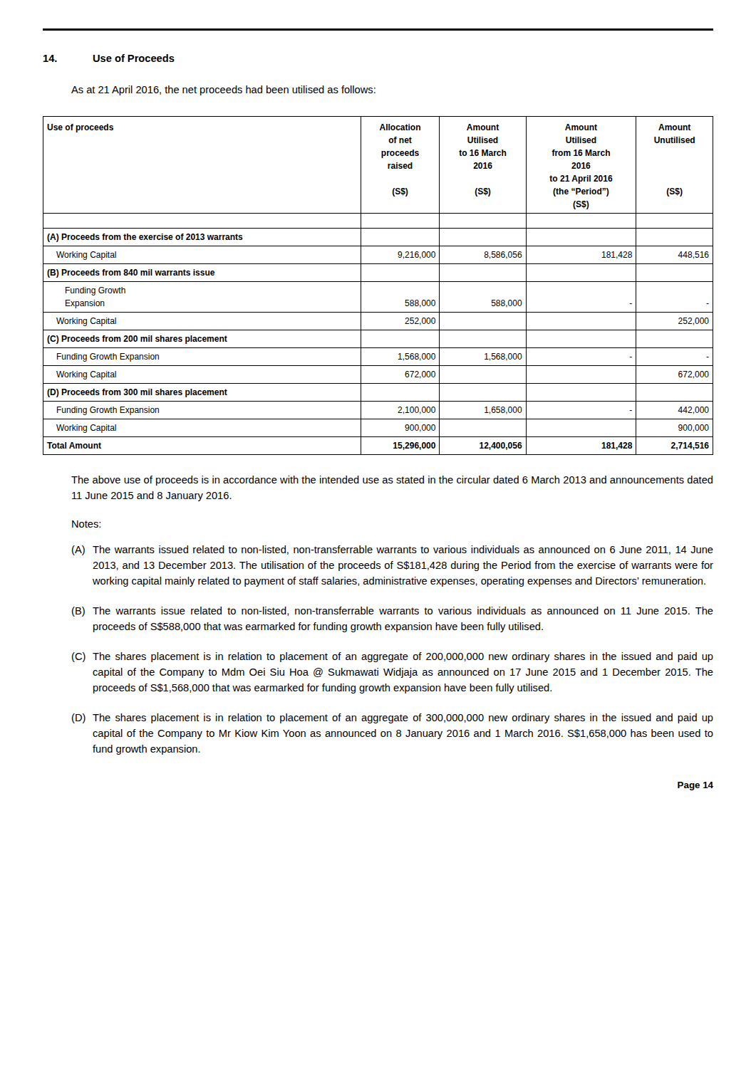14. Use of Proceeds
As at 21 April 2016, the net proceeds had been utilised as follows:
| Use of proceeds | Allocation of net proceeds raised (S$) | Amount Utilised to 16 March 2016 (S$) | Amount Utilised from 16 March 2016 to 21 April 2016 (the “Period”) (S$) | Amount Unutilised (S$) |
| --- | --- | --- | --- | --- |
| (A) Proceeds from the exercise of 2013 warrants | | | | |
| Working Capital | 9,216,000 | 8,586,056 | 181,428 | 448,516 |
| (B) Proceeds from 840 mil warrants issue | | | | |
| Funding Growth Expansion | 588,000 | 588,000 | - | - |
| Working Capital | 252,000 | | | 252,000 |
| (C) Proceeds from 200 mil shares placement | | | | |
| Funding Growth Expansion | 1,568,000 | 1,568,000 | - | - |
| Working Capital | 672,000 | | | 672,000 |
| (D) Proceeds from 300 mil shares placement | | | | |
| Funding Growth Expansion | 2,100,000 | 1,658,000 | - | 442,000 |
| Working Capital | 900,000 | | | 900,000 |
| Total Amount | 15,296,000 | 12,400,056 | 181,428 | 2,714,516 |
The above use of proceeds is in accordance with the intended use as stated in the circular dated 6 March 2013 and announcements dated 11 June 2015 and 8 January 2016.
Notes:
(A) The warrants issued related to non-listed, non-transferrable warrants to various individuals as announced on 6 June 2011, 14 June 2013, and 13 December 2013. The utilisation of the proceeds of S$181,428 during the Period from the exercise of warrants were for working capital mainly related to payment of staff salaries, administrative expenses, operating expenses and Directors’ remuneration.
(B) The warrants issue related to non-listed, non-transferrable warrants to various individuals as announced on 11 June 2015. The proceeds of S$588,000 that was earmarked for funding growth expansion have been fully utilised.
(C) The shares placement is in relation to placement of an aggregate of 200,000,000 new ordinary shares in the issued and paid up capital of the Company to Mdm Oei Siu Hoa @ Sukmawati Widjaja as announced on 17 June 2015 and 1 December 2015. The proceeds of S$1,568,000 that was earmarked for funding growth expansion have been fully utilised.
(D) The shares placement is in relation to placement of an aggregate of 300,000,000 new ordinary shares in the issued and paid up capital of the Company to Mr Kiow Kim Yoon as announced on 8 January 2016 and 1 March 2016. S$1,658,000 has been used to fund growth expansion.
Page 14